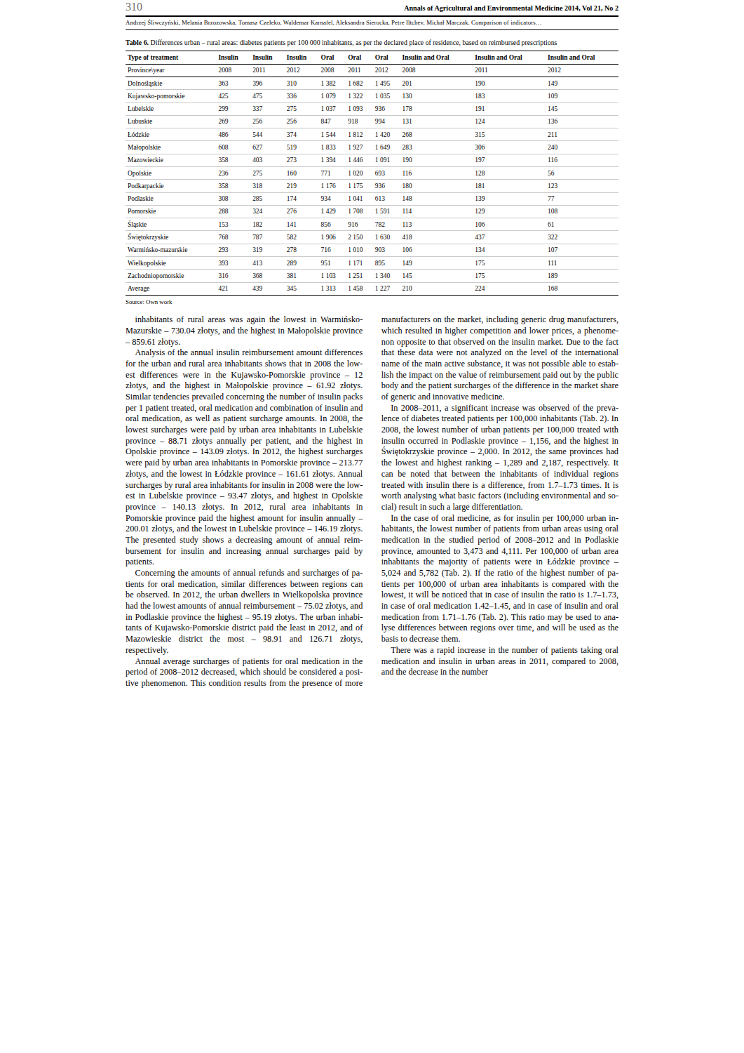310
Annals of Agricultural and Environmental Medicine 2014, Vol 21, No 2
Andrzej Śliwczyński, Melania Brzozowska, Tomasz Czeleko, Waldemar Karnafel, Aleksandra Sierocka, Petre Iltchev, Michał Marczak. Comparison of indicators…
Table 6. Differences urban – rural areas: diabetes patients per 100 000 inhabitants, as per the declared place of residence, based on reimbursed prescriptions
| Type of treatment | Insulin | Insulin | Insulin | Oral | Oral | Oral | Insulin and Oral | Insulin and Oral | Insulin and Oral |
| --- | --- | --- | --- | --- | --- | --- | --- | --- | --- |
| Province\year | 2008 | 2011 | 2012 | 2008 | 2011 | 2012 | 2008 | 2011 | 2012 |
| Dolnośląskie | 363 | 396 | 310 | 1 382 | 1 682 | 1 495 | 201 | 190 | 149 |
| Kujawsko-pomorskie | 425 | 475 | 336 | 1 079 | 1 322 | 1 035 | 130 | 183 | 109 |
| Lubelskie | 299 | 337 | 275 | 1 037 | 1 093 | 936 | 178 | 191 | 145 |
| Lubuskie | 269 | 256 | 256 | 847 | 918 | 994 | 131 | 124 | 136 |
| Łódzkie | 486 | 544 | 374 | 1 544 | 1 812 | 1 420 | 268 | 315 | 211 |
| Małopolskie | 608 | 627 | 519 | 1 833 | 1 927 | 1 649 | 283 | 306 | 240 |
| Mazowieckie | 358 | 403 | 273 | 1 394 | 1 446 | 1 091 | 190 | 197 | 116 |
| Opolskie | 236 | 275 | 160 | 771 | 1 020 | 693 | 116 | 128 | 56 |
| Podkarpackie | 358 | 318 | 219 | 1 176 | 1 175 | 936 | 180 | 181 | 123 |
| Podlaskie | 308 | 285 | 174 | 934 | 1 041 | 613 | 148 | 139 | 77 |
| Pomorskie | 288 | 324 | 276 | 1 429 | 1 708 | 1 591 | 114 | 129 | 108 |
| Śląskie | 153 | 182 | 141 | 856 | 916 | 782 | 113 | 106 | 61 |
| Świętokrzyskie | 768 | 787 | 582 | 1 906 | 2 150 | 1 630 | 418 | 437 | 322 |
| Warmińsko-mazurskie | 293 | 319 | 278 | 716 | 1 010 | 903 | 106 | 134 | 107 |
| Wielkopolskie | 393 | 413 | 289 | 951 | 1 171 | 895 | 149 | 175 | 111 |
| Zachodniopomorskie | 316 | 368 | 381 | 1 103 | 1 251 | 1 340 | 145 | 175 | 189 |
| Average | 421 | 439 | 345 | 1 313 | 1 458 | 1 227 | 210 | 224 | 168 |
Source: Own work
inhabitants of rural areas was again the lowest in Warmińsko-Mazurskie – 730.04 złotys, and the highest in Małopolskie province – 859.61 złotys.
Analysis of the annual insulin reimbursement amount differences for the urban and rural area inhabitants shows that in 2008 the lowest differences were in the Kujawsko-Pomorskie province – 12 złotys, and the highest in Małopolskie province – 61.92 złotys. Similar tendencies prevailed concerning the number of insulin packs per 1 patient treated, oral medication and combination of insulin and oral medication, as well as patient surcharge amounts. In 2008, the lowest surcharges were paid by urban area inhabitants in Lubelskie province – 88.71 złotys annually per patient, and the highest in Opolskie province – 143.09 złotys. In 2012, the highest surcharges were paid by urban area inhabitants in Pomorskie province – 213.77 złotys, and the lowest in Łódzkie province – 161.61 złotys. Annual surcharges by rural area inhabitants for insulin in 2008 were the lowest in Lubelskie province – 93.47 złotys, and highest in Opolskie province – 140.13 złotys. In 2012, rural area inhabitants in Pomorskie province paid the highest amount for insulin annually – 200.01 złotys, and the lowest in Lubelskie province – 146.19 złotys. The presented study shows a decreasing amount of annual reimbursement for insulin and increasing annual surcharges paid by patients.
Concerning the amounts of annual refunds and surcharges of patients for oral medication, similar differences between regions can be observed. In 2012, the urban dwellers in Wielkopolska province had the lowest amounts of annual reimbursement – 75.02 złotys, and in Podlaskie province the highest – 95.19 złotys. The urban inhabitants of Kujawsko-Pomorskie district paid the least in 2012, and of Mazowieskie district the most – 98.91 and 126.71 złotys, respectively.
Annual average surcharges of patients for oral medication in the period of 2008–2012 decreased, which should be considered a positive phenomenon. This condition results from the presence of more manufacturers on the market, including generic drug manufacturers, which resulted in higher competition and lower prices, a phenomenon opposite to that observed on the insulin market. Due to the fact that these data were not analyzed on the level of the international name of the main active substance, it was not possible able to establish the impact on the value of reimbursement paid out by the public body and the patient surcharges of the difference in the market share of generic and innovative medicine.
In 2008–2011, a significant increase was observed of the prevalence of diabetes treated patients per 100,000 inhabitants (Tab. 2). In 2008, the lowest number of urban patients per 100,000 treated with insulin occurred in Podlaskie province – 1,156, and the highest in Świętokrzyskie province – 2,000. In 2012, the same provinces had the lowest and highest ranking – 1,289 and 2,187, respectively. It can be noted that between the inhabitants of individual regions treated with insulin there is a difference, from 1.7–1.73 times. It is worth analysing what basic factors (including environmental and social) result in such a large differentiation.
In the case of oral medicine, as for insulin per 100,000 urban inhabitants, the lowest number of patients from urban areas using oral medication in the studied period of 2008–2012 and in Podlaskie province, amounted to 3,473 and 4,111. Per 100,000 of urban area inhabitants the majority of patients were in Łódzkie province – 5,024 and 5,782 (Tab. 2). If the ratio of the highest number of patients per 100,000 of urban area inhabitants is compared with the lowest, it will be noticed that in case of insulin the ratio is 1.7–1.73, in case of oral medication 1.42–1.45, and in case of insulin and oral medication from 1.71–1.76 (Tab. 2). This ratio may be used to analyse differences between regions over time, and will be used as the basis to decrease them.
There was a rapid increase in the number of patients taking oral medication and insulin in urban areas in 2011, compared to 2008, and the decrease in the number